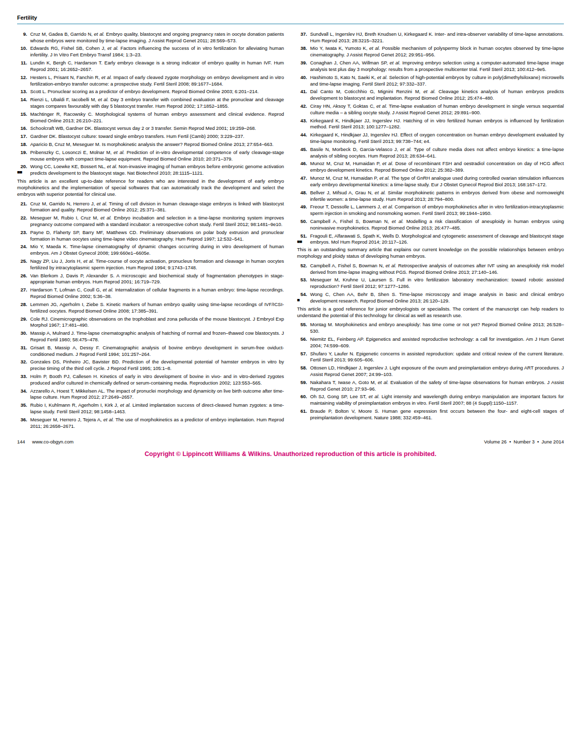Fertility
9. Cruz M, Gadea B, Garrido N, et al. Embryo quality, blastocyst and ongoing pregnancy rates in oocyte donation patients whose embryos were monitored by time-lapse imaging. J Assist Reprod Genet 2011; 28:569–573.
10. Edwards RG, Fishel SB, Cohen J, et al. Factors influencing the success of in vitro fertilization for alleviating human infertility. J In Vitro Fert Embryo Transf 1984; 1:3–23.
11. Lundin K, Bergh C, Hardarson T. Early embryo cleavage is a strong indicator of embryo quality in human IVF. Hum Reprod 2001; 16:2652–2657.
12. Hesters L, Prisant N, Fanchin R, et al. Impact of early cleaved zygote morphology on embryo development and in vitro fertilization-embryo transfer outcome: a prospective study. Fertil Steril 2008; 89:1677–1684.
13. Scott L. Pronuclear scoring as a predictor of embryo development. Reprod Biomed Online 2003; 6:201–214.
14. Rienzi L, Ubaldi F, Iacobelli M, et al. Day 3 embryo transfer with combined evaluation at the pronuclear and cleavage stages compares favourably with day 5 blastocyst transfer. Hum Reprod 2002; 17:1852–1855.
15. Machtinger R, Racowsky C. Morphological systems of human embryo assessment and clinical evidence. Reprod Biomed Online 2013; 26:210–221.
16. Schoolcraft WB, Gardner DK. Blastocyst versus day 2 or 3 transfer. Semin Reprod Med 2001; 19:259–268.
17. Gardner DK. Blastocyst culture: toward single embryo transfers. Hum Fertil (Camb) 2000; 3:229–237.
18. Aparicio B, Cruz M, Meseguer M. Is morphokinetic analysis the answer? Reprod Biomed Online 2013; 27:654–663.
19. Pribenszky C, Losonczi E, Molnar M, et al. Prediction of in-vitro developmental competence of early cleavage-stage mouse embryos with compact time-lapse equipment. Reprod Biomed Online 2010; 20:371–379.
20.■■Wong CC, Loewke KE, Bossert NL, et al. Non-invasive imaging of human embryos before embryonic genome activation predicts development to the blastocyst stage. Nat Biotechnol 2010; 28:1115–1121.
This article is an excellent up-to-date reference for readers who are interested in the development of early embryo morphokinetics and the implementation of special softwares that can automatically track the development and select the embryos with superior potential for clinical use.
21. Cruz M, Garrido N, Herrero J, et al. Timing of cell division in human cleavage-stage embryos is linked with blastocyst formation and quality. Reprod Biomed Online 2012; 25:371–381.
22. Meseguer M, Rubio I, Cruz M, et al. Embryo incubation and selection in a time-lapse monitoring system improves pregnancy outcome compared with a standard incubator: a retrospective cohort study. Fertil Steril 2012; 98:1481–9e10.
23. Payne D, Flaherty SP, Barry MF, Matthews CD. Preliminary observations on polar body extrusion and pronuclear formation in human oocytes using time-lapse video cinematography. Hum Reprod 1997; 12:532–541.
24. Mio Y, Maeda K. Time-lapse cinematography of dynamic changes occurring during in vitro development of human embryos. Am J Obstet Gynecol 2008; 199:660e1–6605e.
25. Nagy ZP, Liu J, Joris H, et al. Time-course of oocyte activation, pronucleus formation and cleavage in human oocytes fertilized by intracytoplasmic sperm injection. Hum Reprod 1994; 9:1743–1748.
26. Van Blerkom J, Davis P, Alexander S. A microscopic and biochemical study of fragmentation phenotypes in stage-appropriate human embryos. Hum Reprod 2001; 16:719–729.
27. Hardarson T, Lofman C, Coull G, et al. Internalization of cellular fragments in a human embryo: time-lapse recordings. Reprod Biomed Online 2002; 5:36–38.
28. Lemmen JG, Agerholm I, Ziebe S. Kinetic markers of human embryo quality using time-lapse recordings of IVF/ICSI-fertilized oocytes. Reprod Biomed Online 2008; 17:385–391.
29. Cole RJ. Cinemicrographic observations on the trophoblast and zona pellucida of the mouse blastocyst. J Embryol Exp Morphol 1967; 17:481–490.
30. Massip A, Mulnard J. Time-lapse cinematographic analysis of hatching of normal and frozen–thawed cow blastocysts. J Reprod Fertil 1980; 58:475–478.
31. Grisart B, Massip A, Dessy F. Cinematographic analysis of bovine embryo development in serum-free oviduct-conditioned medium. J Reprod Fertil 1994; 101:257–264.
32. Gonzales DS, Pinheiro JC, Bavister BD. Prediction of the developmental potential of hamster embryos in vitro by precise timing of the third cell cycle. J Reprod Fertil 1995; 105:1–8.
33. Holm P, Booth PJ, Callesen H. Kinetics of early in vitro development of bovine in vivo- and in vitro-derived zygotes produced and/or cultured in chemically defined or serum-containing media. Reproduction 2002; 123:553–565.
34. Azzarello A, Hoest T, Mikkelsen AL. The impact of pronuclei morphology and dynamicity on live birth outcome after time-lapse culture. Hum Reprod 2012; 27:2649–2657.
35. Rubio I, Kuhlmann R, Agerholm I, Kirk J, et al. Limited implantation success of direct-cleaved human zygotes: a time-lapse study. Fertil Steril 2012; 98:1458–1463.
36. Meseguer M, Herrero J, Tejera A, et al. The use of morphokinetics as a predictor of embryo implantation. Hum Reprod 2011; 26:2658–2671.
37. Sundvall L, Ingerslev HJ, Breth Knudsen U, Kirkegaard K. Inter- and intra-observer variability of time-lapse annotations. Hum Reprod 2013; 28:3215–3221.
38. Mio Y, Iwata K, Yumoto K, et al. Possible mechanism of polyspermy block in human oocytes observed by time-lapse cinematography. J Assist Reprod Genet 2012; 29:951–956.
39. Conaghan J, Chen AA, Willman SP, et al. Improving embryo selection using a computer-automated time-lapse image analysis test plus day 3 morphology: results from a prospective multicenter trial. Fertil Steril 2013; 100:412–9e5.
40. Hashimoto S, Kato N, Saeki K, et al. Selection of high-potential embryos by culture in poly(dimethylsiloxane) microwells and time-lapse imaging. Fertil Steril 2012; 97:332–337.
41. Dal Canto M, Coticchhio G, Mignini Renzini M, et al. Cleavage kinetics analysis of human embryos predicts development to blastocyst and implantation. Reprod Biomed Online 2012; 25:474–480.
42. Ciray HN, Aksoy T, Goktas C, et al. Time-lapse evaluation of human embryo development in single versus sequential culture media – a sibling oocyte study. J Assist Reprod Genet 2012; 29:891–900.
43. Kirkegaard K, Hindkjaer JJ, Ingerslev HJ. Hatching of in vitro fertilized human embryos is influenced by fertilization method. Fertil Steril 2013; 100:1277–1282.
44. Kirkegaard K, Hindkjaer JJ, Ingerslev HJ. Effect of oxygen concentration on human embryo development evaluated by time-lapse monitoring. Fertil Steril 2013; 99:738–744; e4.
45. Basile N, Morbeck D, Garcia-Velasco J, et al. Type of culture media does not affect embryo kinetics: a time-lapse analysis of sibling oocytes. Hum Reprod 2013; 28:634–641.
46. Munoz M, Cruz M, Humaidan P, et al. Dose of recombinant FSH and oestradiol concentration on day of HCG affect embryo development kinetics. Reprod Biomed Online 2012; 25:382–389.
47. Munoz M, Cruz M, Humaidan P, et al. The type of GnRH analogue used during controlled ovarian stimulation influences early embryo developmental kinetics: a time-lapse study. Eur J Obstet Gynecol Reprod Biol 2013; 168:167–172.
48. Bellver J, Mifsud A, Grau N, et al. Similar morphokinetic patterns in embryos derived from obese and normoweight infertile women: a time-lapse study. Hum Reprod 2013; 28:794–800.
49. Freour T, Dessolle L, Lammers J, et al. Comparison of embryo morphokinetics after in vitro fertilization-intracytoplasmic sperm injection in smoking and nonsmoking women. Fertil Steril 2013; 99:1944–1950.
50. Campbell A, Fishel S, Bowman N, et al. Modelling a risk classification of aneuploidy in human embryos using noninvasive morphokinetics. Reprod Biomed Online 2013; 26:477–485.
51.■■Fragouli E, Alfarawati S, Spath K, Wells D. Morphological and cytogenetic assessment of cleavage and blastocyst stage embryos. Mol Hum Reprod 2014; 20:117–126.
This is an outstanding summary article that explains our current knowledge on the possible relationships between embryo morphology and ploidy status of developing human embryos.
52. Campbell A, Fishel S, Bowman N, et al. Retrospective analysis of outcomes after IVF using an aneuploidy risk model derived from time-lapse imaging without PGS. Reprod Biomed Online 2013; 27:140–146.
53. Meseguer M, Kruhne U, Laursen S. Full in vitro fertilization laboratory mechanization: toward robotic assisted reproduction? Fertil Steril 2012; 97:1277–1286.
54.■Wong C, Chen AA, Behr B, Shen S. Time-lapse microscopy and image analysis in basic and clinical embryo development research. Reprod Biomed Online 2013; 26:120–129.
This article is a good reference for junior embryologists or specialists. The content of the manuscript can help readers to understand the potential of this technology for clinical as well as research use.
55. Montag M. Morphokinetics and embryo aneuploidy: has time come or not yet? Reprod Biomed Online 2013; 26:528–530.
56. Niemitz EL, Feinberg AP. Epigenetics and assisted reproductive technology: a call for investigation. Am J Hum Genet 2004; 74:599–609.
57. Shufaro Y, Laufer N. Epigenetic concerns in assisted reproduction: update and critical review of the current literature. Fertil Steril 2013; 99:605–606.
58. Ottosen LD, Hindkjaer J, Ingerslev J. Light exposure of the ovum and preimplantation embryo during ART procedures. J Assist Reprod Genet 2007; 24:99–103.
59. Nakahara T, Iwase A, Goto M, et al. Evaluation of the safety of time-lapse observations for human embryos. J Assist Reprod Genet 2010; 27:93–96.
60. Oh SJ, Gong SP, Lee ST, et al. Light intensity and wavelength during embryo manipulation are important factors for maintaining viability of preimplantation embryos in vitro. Fertil Steril 2007; 88 (4 Suppl):1150–1157.
61. Braude P, Bolton V, Moore S. Human gene expression first occurs between the four- and eight-cell stages of preimplantation development. Nature 1988; 332:459–461.
144www.co-obgyn.com
Volume 26 • Number 3 • June 2014
Copyright © Lippincott Williams & Wilkins. Unauthorized reproduction of this article is prohibited.